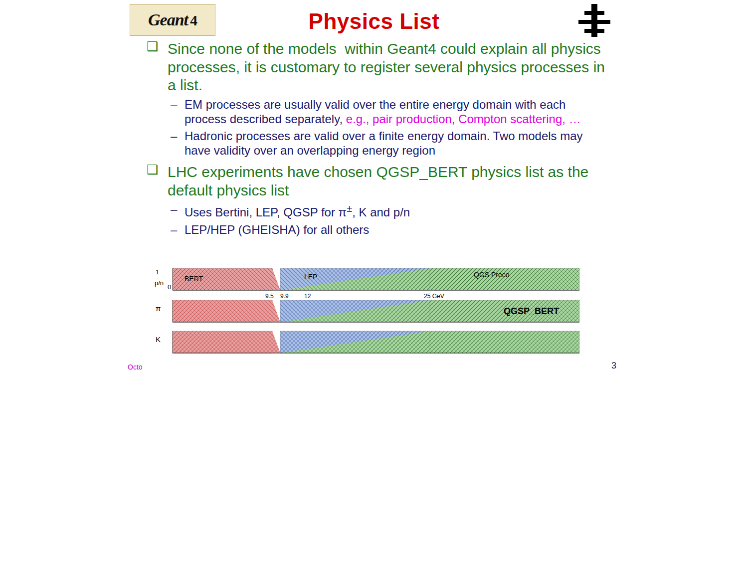Geant4
Physics List
Since none of the models within Geant4 could explain all physics processes, it is customary to register several physics processes in a list.
EM processes are usually valid over the entire energy domain with each process described separately, e.g., pair production, Compton scattering, …
Hadronic processes are valid over a finite energy domain. Two models may have validity over an overlapping energy region
LHC experiments have chosen QGSP_BERT physics list as the default physics list
Uses Bertini, LEP, QGSP for π±, K and p/n
LEP/HEP (GHEISHA) for all others
1 p/n 0 BERT LEP QGS Preco 9.5 9.9 12 25 GeV π QGSP_BERT K
Octo
3